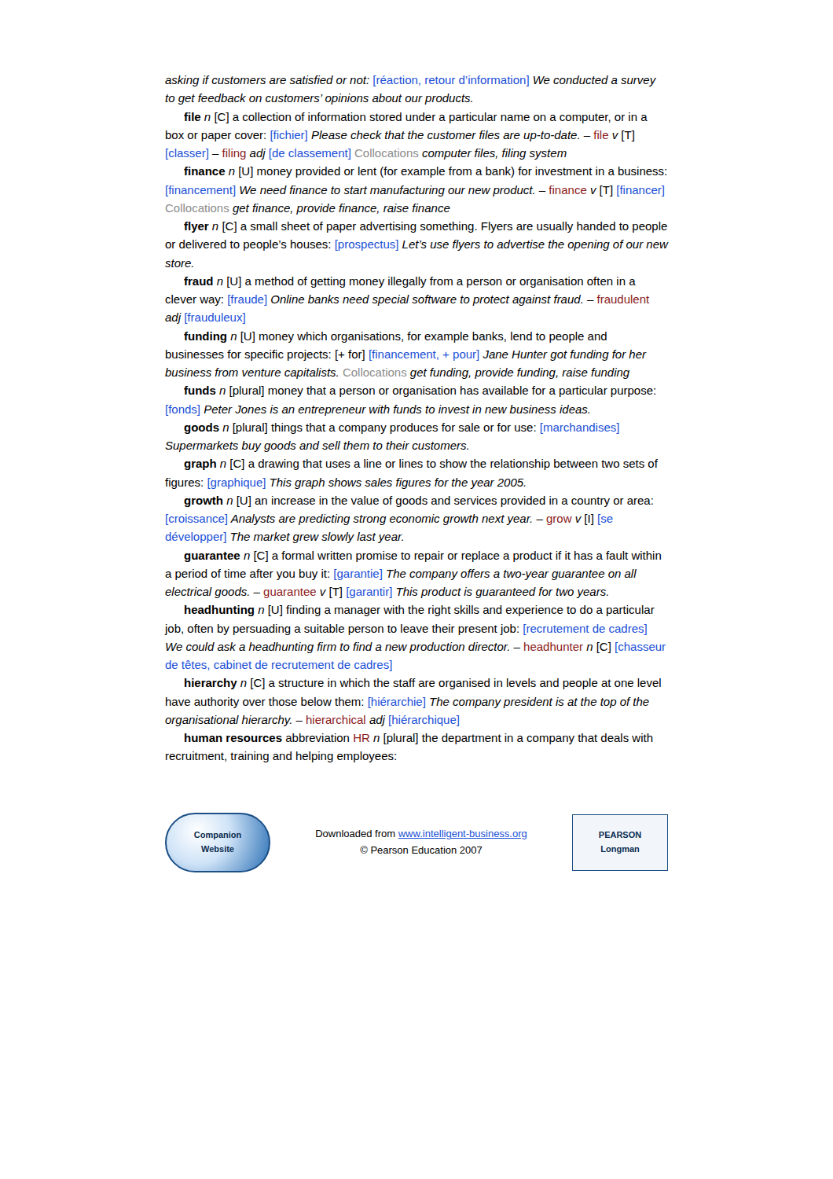asking if customers are satisfied or not: [réaction, retour d’information] We conducted a survey to get feedback on customers’ opinions about our products.
file n [C] a collection of information stored under a particular name on a computer, or in a box or paper cover: [fichier] Please check that the customer files are up-to-date. – file v [T] [classer] – filing adj [de classement] Collocations computer files, filing system
finance n [U] money provided or lent (for example from a bank) for investment in a business: [financement] We need finance to start manufacturing our new product. – finance v [T] [financer] Collocations get finance, provide finance, raise finance
flyer n [C] a small sheet of paper advertising something. Flyers are usually handed to people or delivered to people’s houses: [prospectus] Let’s use flyers to advertise the opening of our new store.
fraud n [U] a method of getting money illegally from a person or organisation often in a clever way: [fraude] Online banks need special software to protect against fraud. – fraudulent adj [frauduleux]
funding n [U] money which organisations, for example banks, lend to people and businesses for specific projects: [+ for] [financement, + pour] Jane Hunter got funding for her business from venture capitalists. Collocations get funding, provide funding, raise funding
funds n [plural] money that a person or organisation has available for a particular purpose: [fonds] Peter Jones is an entrepreneur with funds to invest in new business ideas.
goods n [plural] things that a company produces for sale or for use: [marchandises] Supermarkets buy goods and sell them to their customers.
graph n [C] a drawing that uses a line or lines to show the relationship between two sets of figures: [graphique] This graph shows sales figures for the year 2005.
growth n [U] an increase in the value of goods and services provided in a country or area: [croissance] Analysts are predicting strong economic growth next year. – grow v [I] [se développer] The market grew slowly last year.
guarantee n [C] a formal written promise to repair or replace a product if it has a fault within a period of time after you buy it: [garantie] The company offers a two-year guarantee on all electrical goods. – guarantee v [T] [garantir] This product is guaranteed for two years.
headhunting n [U] finding a manager with the right skills and experience to do a particular job, often by persuading a suitable person to leave their present job: [recrutement de cadres] We could ask a headhunting firm to find a new production director. – headhunter n [C] [chasseur de têtes, cabinet de recrutement de cadres]
hierarchy n [C] a structure in which the staff are organised in levels and people at one level have authority over those below them: [hiérarchie] The company president is at the top of the organisational hierarchy. – hierarchical adj [hiérarchique]
human resources abbreviation HR n [plural] the department in a company that deals with recruitment, training and helping employees:
Companion
Website
Downloaded from www.intelligent-business.org
© Pearson Education 2007
PEARSON
Longman